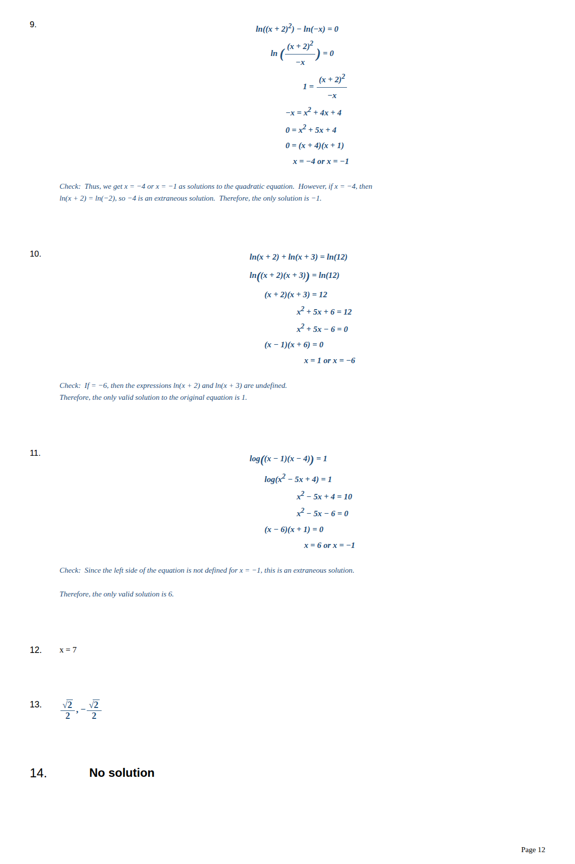ln((x + 2)2) − ln(−x) = 0 ln ((x + 2)2−x) = 0 1 = (x + 2)2−x −x = x2 + 4x + 4 0 = x2 + 5x + 4 0 = (x + 4)(x + 1) x = −4 or x = −1
Check: Thus, we get x = −4 or x = −1 as solutions to the quadratic equation. However, if x = −4, then
ln(x + 2) = ln(−2), so −4 is an extraneous solution. Therefore, the only solution is −1.
ln(x + 2) + ln(x + 3) = ln(12) ln((x + 2)(x + 3)) = ln(12) (x + 2)(x + 3) = 12 x2 + 5x + 6 = 12 x2 + 5x − 6 = 0 (x − 1)(x + 6) = 0 x = 1 or x = −6
Check: If = −6, then the expressions ln(x + 2) and ln(x + 3) are undefined.
Therefore, the only valid solution to the original equation is 1.
log((x − 1)(x − 4)) = 1 log(x2 − 5x + 4) = 1 x2 − 5x + 4 = 10 x2 − 5x − 6 = 0 (x − 6)(x + 1) = 0 x = 6 or x = −1
Check: Since the left side of the equation is not defined for x = −1, this is an extraneous solution.
Therefore, the only valid solution is 6.
x = 7
22, − 22
No solution
Page 12